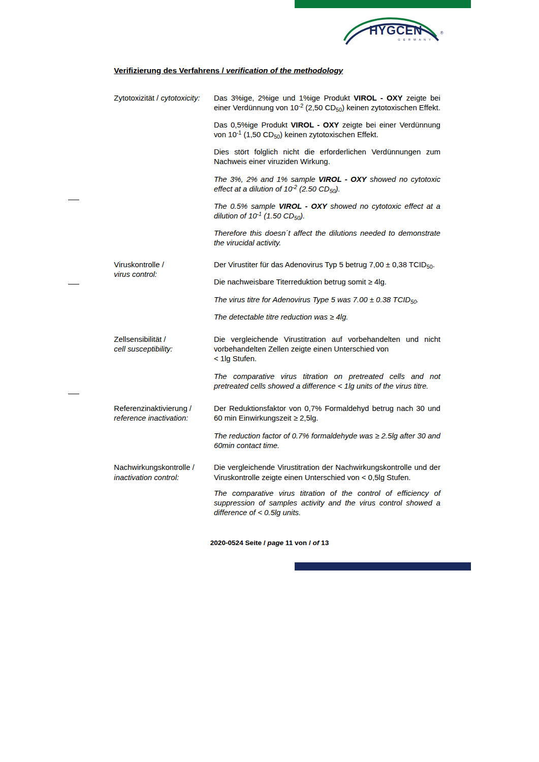HYGCEN G E R M A N Y ®
Verifizierung des Verfahrens / verification of the methodology
| Zytotoxizität / cytotoxicity: | Das 3%ige, 2%ige und 1%ige Produkt VIROL - OXY zeigte bei einer Verdünnung von 10 -2 (2,50 CD 50 ) keinen zytotoxischen Effekt. Das 0,5%ige Produkt VIROL - OXY zeigte bei einer Verdünnung von 10 -1 (1,50 CD 50 ) keinen zytotoxischen Effekt. Dies stört folglich nicht die erforderlichen Verdünnungen zum Nachweis einer viruziden Wirkung. The 3%, 2% and 1% sample VIROL - OXY showed no cytotoxic effect at a dilution of 10 -2 (2.50 CD 50 ). The 0.5% sample VIROL - OXY showed no cytotoxic effect at a dilution of 10 -1 (1.50 CD 50 ). Therefore this doesn´t affect the dilutions needed to demonstrate the virucidal activity. |
| Viruskontrolle / virus control: | Der Virustiter für das Adenovirus Typ 5 betrug 7,00 ± 0,38 TCID 50 . Die nachweisbare Titerreduktion betrug somit ≥ 4lg. The virus titre for Adenovirus Type 5 was 7.00 ± 0.38 TCID 50 . The detectable titre reduction was ≥ 4lg. |
| Zellsensibilität / cell susceptibility: | Die vergleichende Virustitration auf vorbehandelten und nicht vorbehandelten Zellen zeigte einen Unterschied von < 1lg Stufen. The comparative virus titration on pretreated cells and not pretreated cells showed a difference < 1lg units of the virus titre. |
| Referenzinaktivierung / reference inactivation: | Der Reduktionsfaktor von 0,7% Formaldehyd betrug nach 30 und 60 min Einwirkungszeit ≥ 2,5lg. The reduction factor of 0.7% formaldehyde was ≥ 2.5lg after 30 and 60min contact time. |
| Nachwirkungskontrolle / inactivation control: | Die vergleichende Virustitration der Nachwirkungskontrolle und der Viruskontrolle zeigte einen Unterschied von < 0,5lg Stufen. The comparative virus titration of the control of efficiency of suppression of samples activity and the virus control showed a difference of < 0.5lg units. |
2020-0524 Seite / page 11 von / of 13